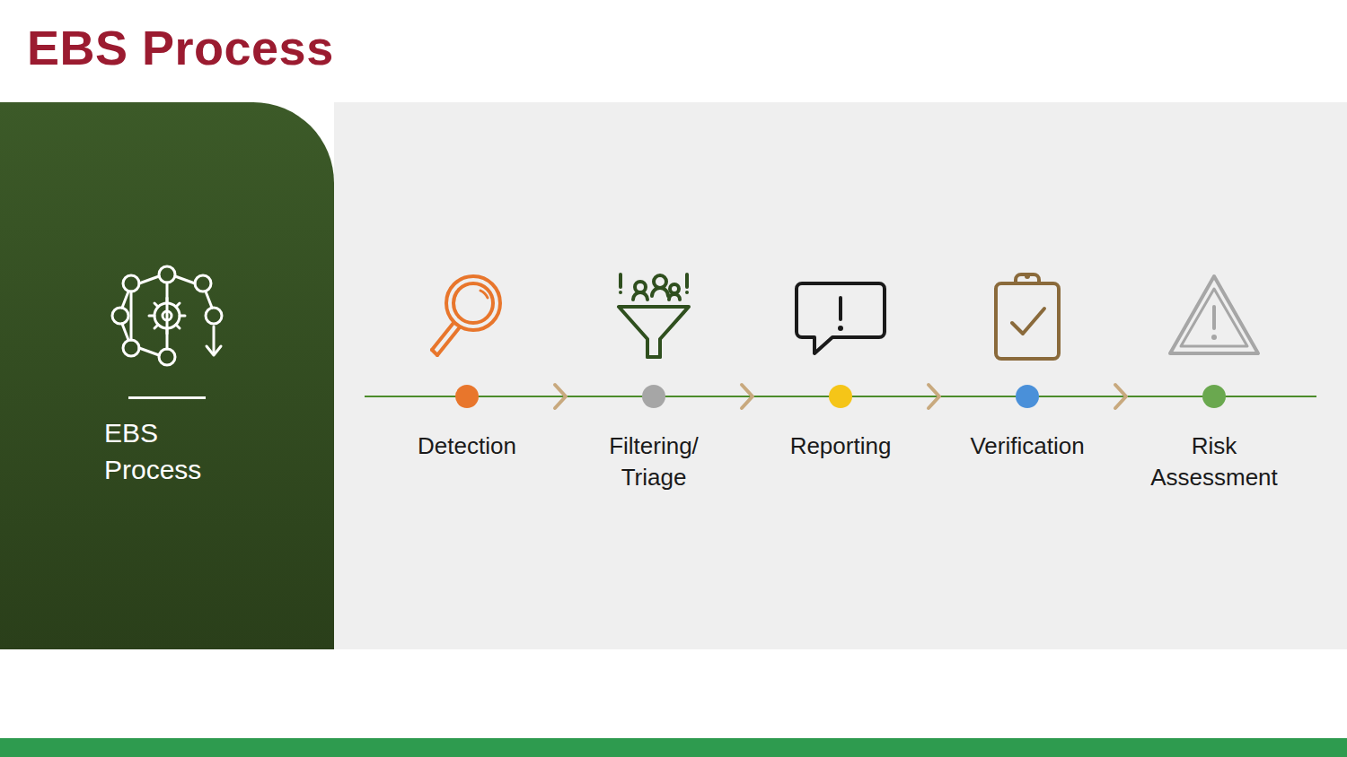EBS Process
EBS
Process
Detection
Filtering/
Triage
Reporting
Verification
Risk
Assessment